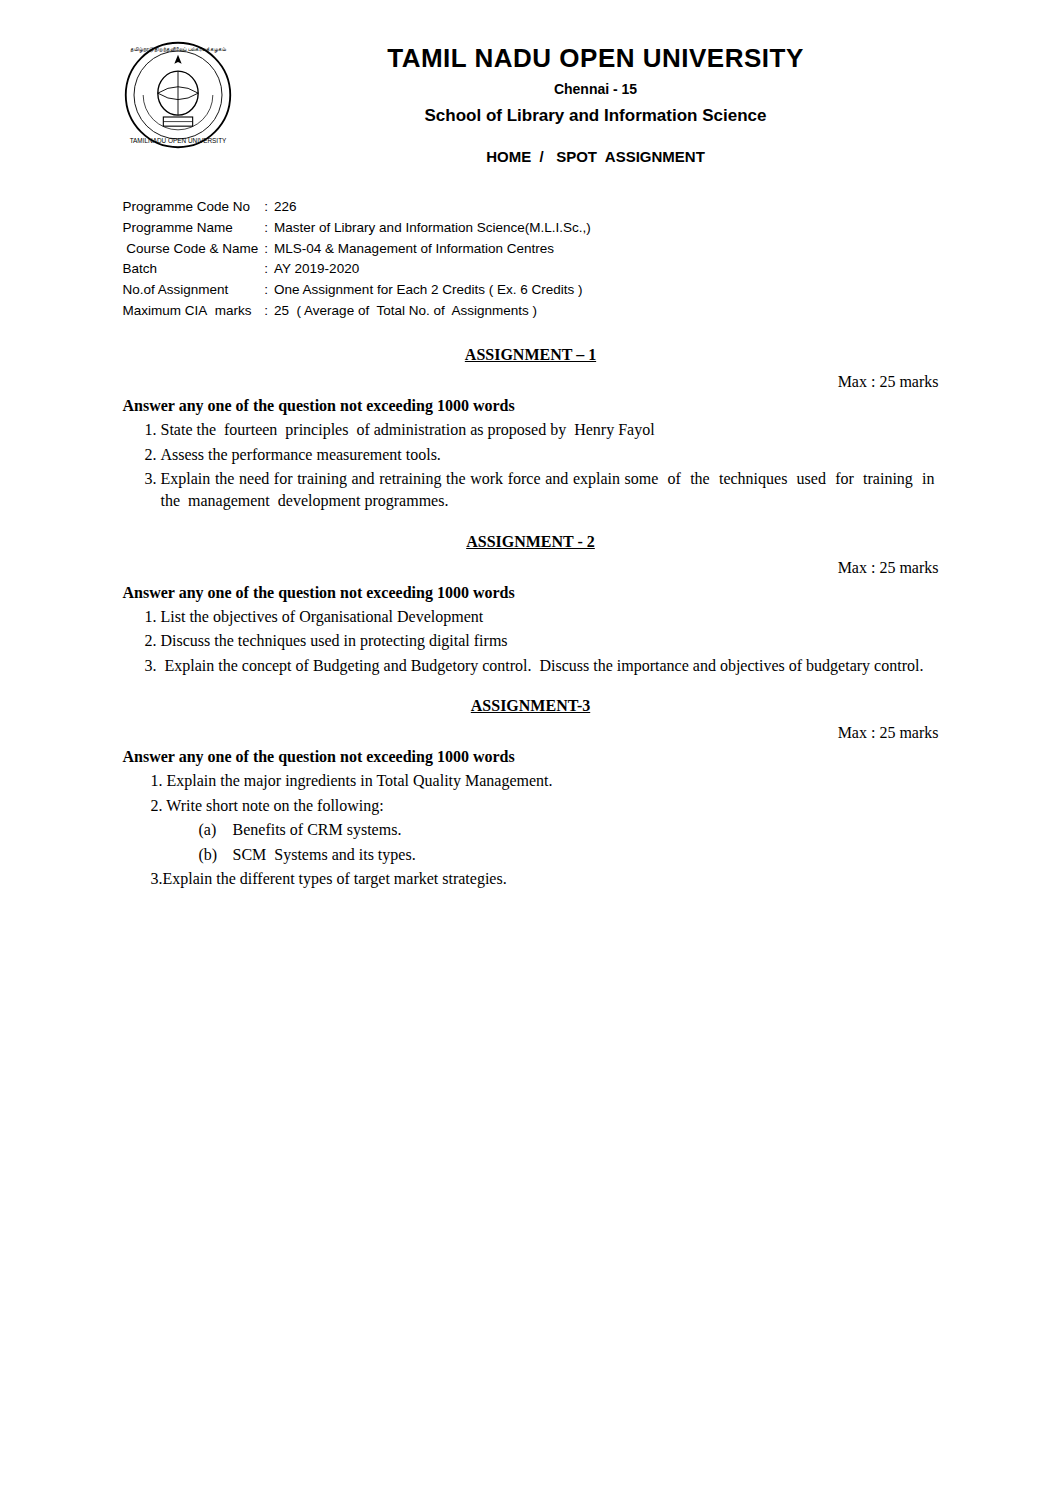TAMILNADU OPEN UNIVERSITY தமிழ்நாடு திறந்தனிலைப் பல்கலைக்கழகம்
TAMIL NADU OPEN UNIVERSITY
Chennai - 15
School of Library and Information Science
HOME / SPOT ASSIGNMENT
| Programme Code No | : | 226 |
| Programme Name | : | Master of Library and Information Science(M.L.I.Sc.,) |
| Course Code & Name | : | MLS-04 & Management of Information Centres |
| Batch | : | AY 2019-2020 |
| No.of Assignment | : | One Assignment for Each 2 Credits ( Ex. 6 Credits ) |
| Maximum CIA marks | : | 25 ( Average of Total No. of Assignments ) |
ASSIGNMENT – 1
Max : 25 marks
Answer any one of the question not exceeding 1000 words
State the fourteen principles of administration as proposed by Henry Fayol
Assess the performance measurement tools.
Explain the need for training and retraining the work force and explain some of the techniques used for training in the management development programmes.
ASSIGNMENT - 2
Max : 25 marks
Answer any one of the question not exceeding 1000 words
List the objectives of Organisational Development
Discuss the techniques used in protecting digital firms
Explain the concept of Budgeting and Budgetory control. Discuss the importance and objectives of budgetary control.
ASSIGNMENT-3
Max : 25 marks
Answer any one of the question not exceeding 1000 words
1. Explain the major ingredients in Total Quality Management.
2. Write short note on the following:
(a) Benefits of CRM systems.
(b) SCM Systems and its types.
3.Explain the different types of target market strategies.